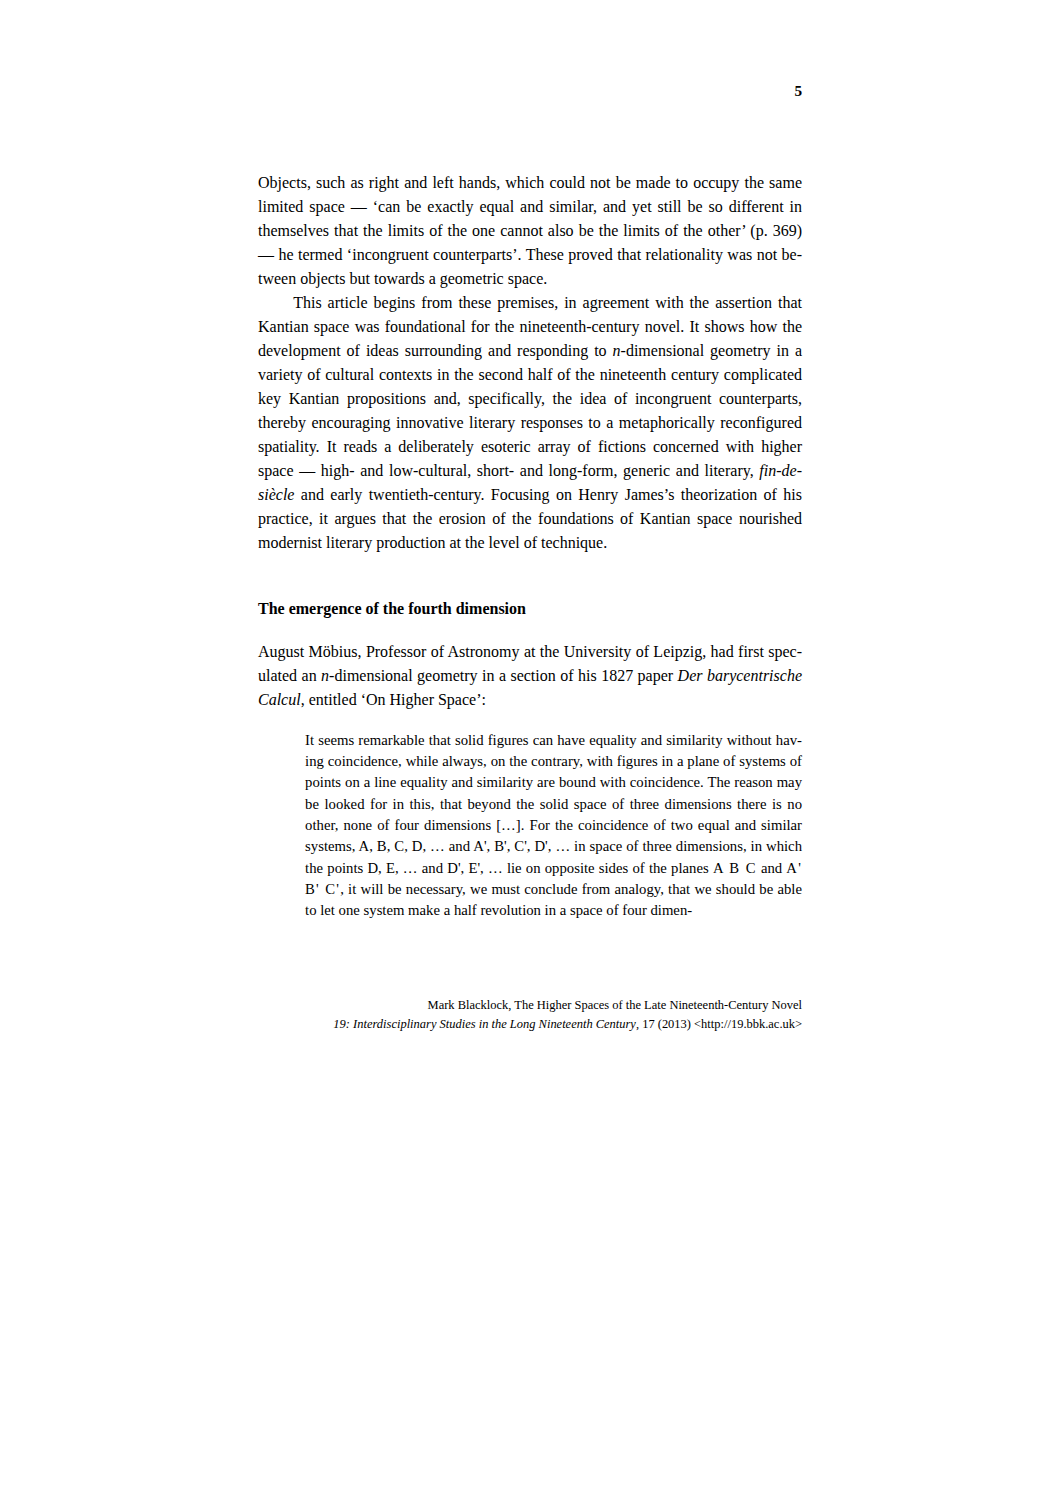5
Objects, such as right and left hands, which could not be made to occupy the same limited space — ‘can be exactly equal and similar, and yet still be so different in themselves that the limits of the one cannot also be the limits of the other’ (p. 369) — he termed ‘incongruent counterparts’. These proved that relationality was not between objects but towards a geometric space.
This article begins from these premises, in agreement with the assertion that Kantian space was foundational for the nineteenth-century novel. It shows how the development of ideas surrounding and responding to n-dimensional geometry in a variety of cultural contexts in the second half of the nineteenth century complicated key Kantian propositions and, specifically, the idea of incongruent counterparts, thereby encouraging innovative literary responses to a metaphorically reconfigured spatiality. It reads a deliberately esoteric array of fictions concerned with higher space — high- and low-cultural, short- and long-form, generic and literary, fin-de-siècle and early twentieth-century. Focusing on Henry James’s theorization of his practice, it argues that the erosion of the foundations of Kantian space nourished modernist literary production at the level of technique.
The emergence of the fourth dimension
August Möbius, Professor of Astronomy at the University of Leipzig, had first speculated an n-dimensional geometry in a section of his 1827 paper Der barycentrische Calcul, entitled ‘On Higher Space’:
It seems remarkable that solid figures can have equality and similarity without having coincidence, while always, on the contrary, with figures in a plane of systems of points on a line equality and similarity are bound with coincidence. The reason may be looked for in this, that beyond the solid space of three dimensions there is no other, none of four dimensions […]. For the coincidence of two equal and similar systems, A, B, C, D, … and A', B', C', D', … in space of three dimensions, in which the points D, E, … and D', E', … lie on opposite sides of the planes A B C and A' B' C', it will be necessary, we must conclude from analogy, that we should be able to let one system make a half revolution in a space of four dimen-
Mark Blacklock, The Higher Spaces of the Late Nineteenth-Century Novel
19: Interdisciplinary Studies in the Long Nineteenth Century, 17 (2013) <http://19.bbk.ac.uk>